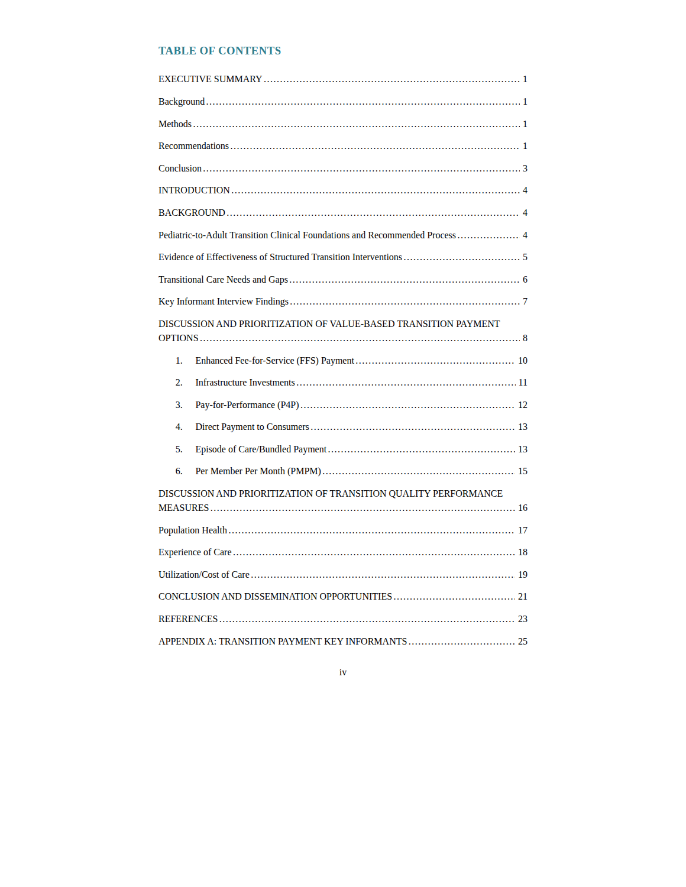TABLE OF CONTENTS
EXECUTIVE SUMMARY ................................................................................................. 1
Background ......................................................................................................................... 1
Methods .............................................................................................................................. 1
Recommendations ............................................................................................................. 1
Conclusion ......................................................................................................................... 3
INTRODUCTION ......................................................................................................... 4
BACKGROUND ........................................................................................................... 4
Pediatric-to-Adult Transition Clinical Foundations and Recommended Process ....................... 4
Evidence of Effectiveness of Structured Transition Interventions ............................................ 5
Transitional Care Needs and Gaps ............................................................................................ 6
Key Informant Interview Findings ............................................................................................. 7
DISCUSSION AND PRIORITIZATION OF VALUE-BASED TRANSITION PAYMENT OPTIONS ......................................................................................................................... 8
1. Enhanced Fee-for-Service (FFS) Payment ..................................................................... 10
2. Infrastructure Investments ................................................................................................ 11
3. Pay-for-Performance (P4P) ............................................................................................... 12
4. Direct Payment to Consumers .......................................................................................... 13
5. Episode of Care/Bundled Payment .................................................................................. 13
6. Per Member Per Month (PMPM) ..................................................................................... 15
DISCUSSION AND PRIORITIZATION OF TRANSITION QUALITY PERFORMANCE MEASURES ................................................................................................................................. 16
Population Health ................................................................................................................. 17
Experience of Care ............................................................................................................... 18
Utilization/Cost of Care ....................................................................................................... 19
CONCLUSION AND DISSEMINATION OPPORTUNITIES .................................................. 21
REFERENCES ................................................................................................................. 23
APPENDIX A: TRANSITION PAYMENT KEY INFORMANTS ........................................... 25
iv